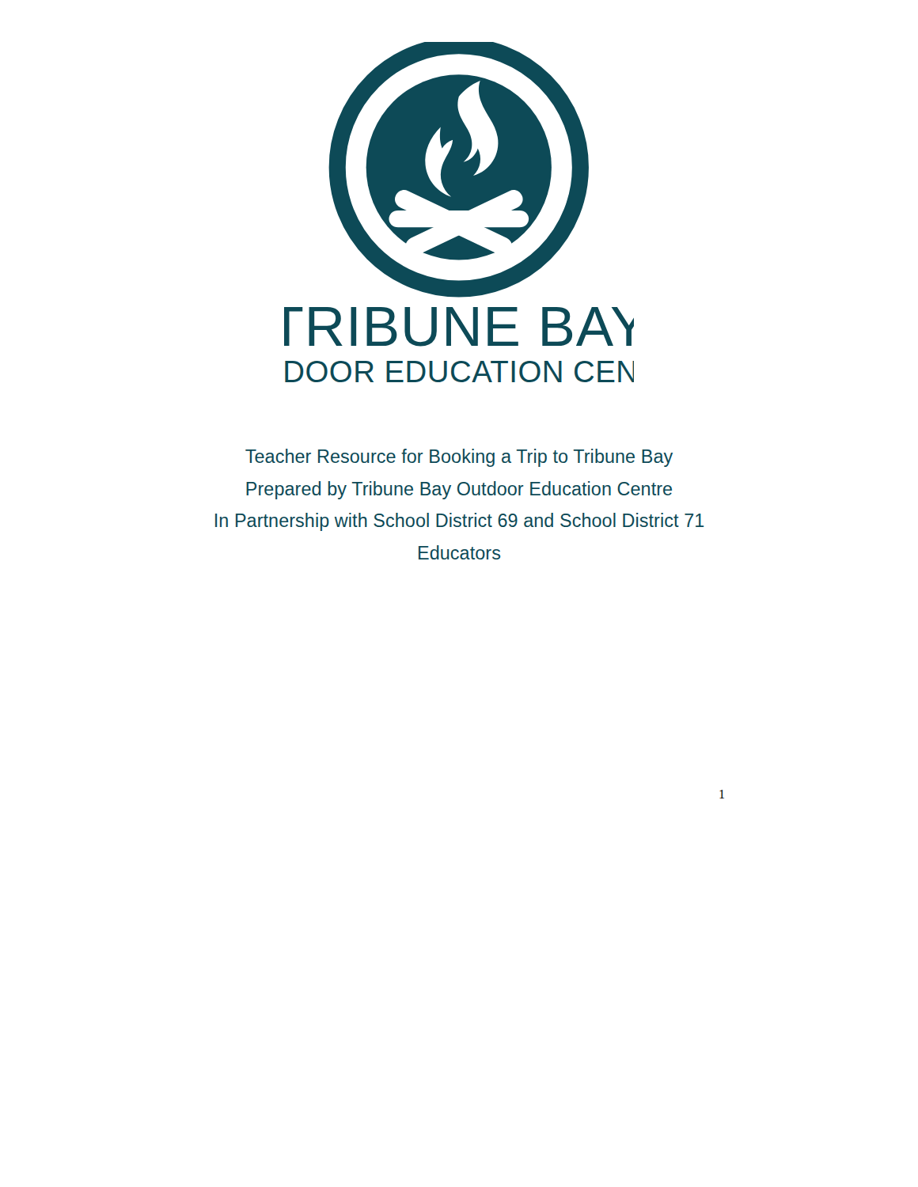TRIBUNE BAY OUTDOOR EDUCATION CENTRE
Teacher Resource for Booking a Trip to Tribune Bay
Prepared by Tribune Bay Outdoor Education Centre
In Partnership with School District 69 and School District 71 Educators
1